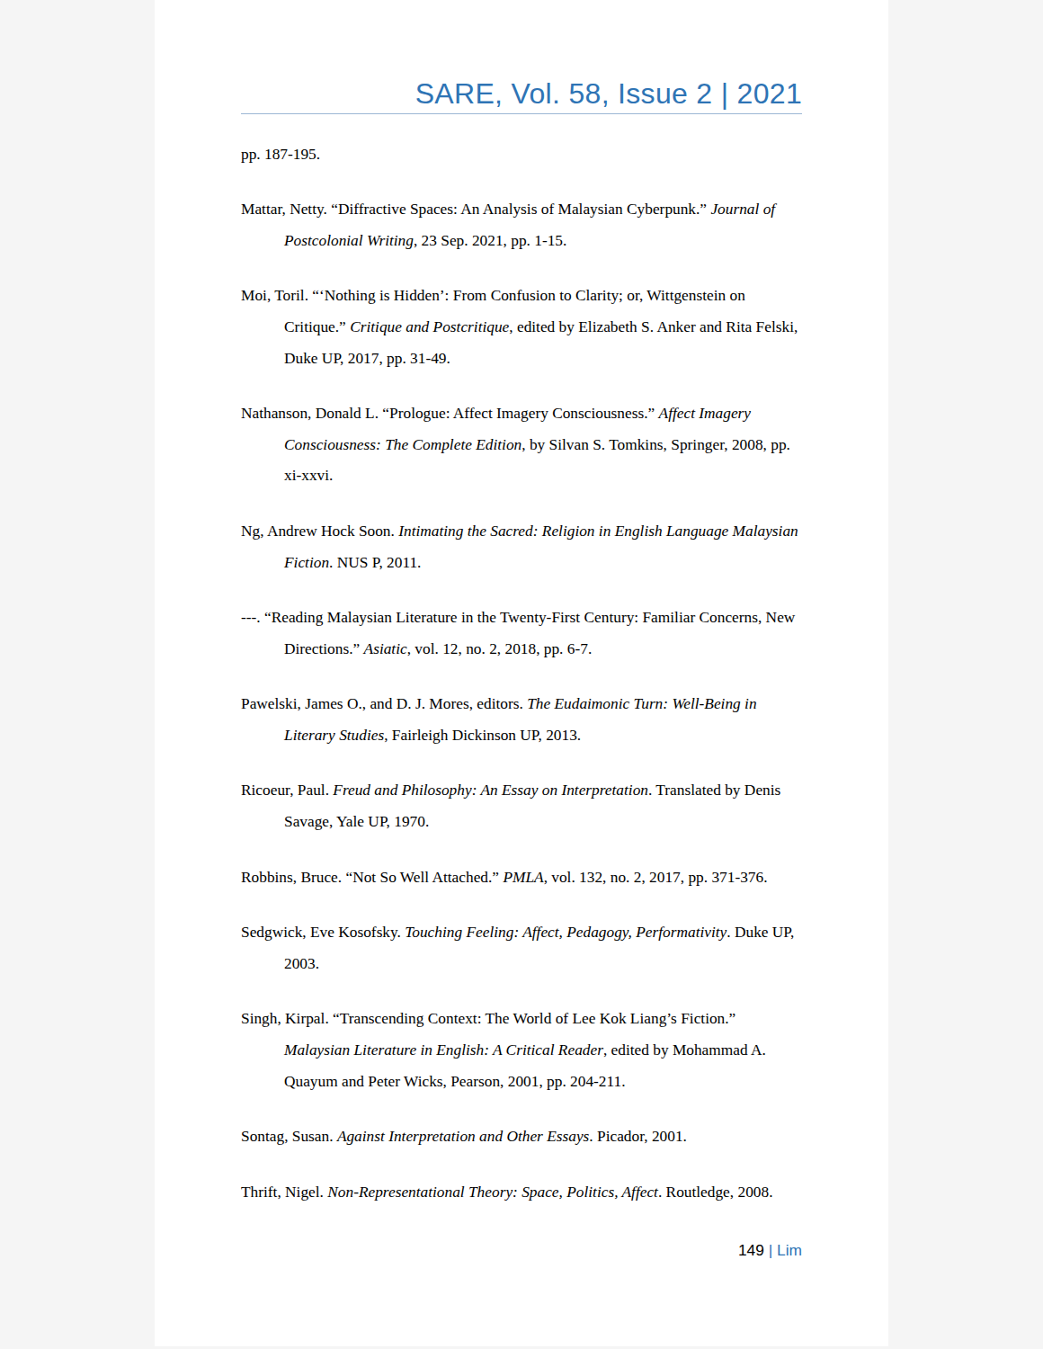SARE, Vol. 58, Issue 2 | 2021
pp. 187-195.
Mattar, Netty. “Diffractive Spaces: An Analysis of Malaysian Cyberpunk.” Journal of Postcolonial Writing, 23 Sep. 2021, pp. 1-15.
Moi, Toril. “‘Nothing is Hidden’: From Confusion to Clarity; or, Wittgenstein on Critique.” Critique and Postcritique, edited by Elizabeth S. Anker and Rita Felski, Duke UP, 2017, pp. 31-49.
Nathanson, Donald L. “Prologue: Affect Imagery Consciousness.” Affect Imagery Consciousness: The Complete Edition, by Silvan S. Tomkins, Springer, 2008, pp. xi-xxvi.
Ng, Andrew Hock Soon. Intimating the Sacred: Religion in English Language Malaysian Fiction. NUS P, 2011.
---. “Reading Malaysian Literature in the Twenty-First Century: Familiar Concerns, New Directions.” Asiatic, vol. 12, no. 2, 2018, pp. 6-7.
Pawelski, James O., and D. J. Mores, editors. The Eudaimonic Turn: Well-Being in Literary Studies, Fairleigh Dickinson UP, 2013.
Ricoeur, Paul. Freud and Philosophy: An Essay on Interpretation. Translated by Denis Savage, Yale UP, 1970.
Robbins, Bruce. “Not So Well Attached.” PMLA, vol. 132, no. 2, 2017, pp. 371-376.
Sedgwick, Eve Kosofsky. Touching Feeling: Affect, Pedagogy, Performativity. Duke UP, 2003.
Singh, Kirpal. “Transcending Context: The World of Lee Kok Liang’s Fiction.” Malaysian Literature in English: A Critical Reader, edited by Mohammad A. Quayum and Peter Wicks, Pearson, 2001, pp. 204-211.
Sontag, Susan. Against Interpretation and Other Essays. Picador, 2001.
Thrift, Nigel. Non-Representational Theory: Space, Politics, Affect. Routledge, 2008.
149 | Lim